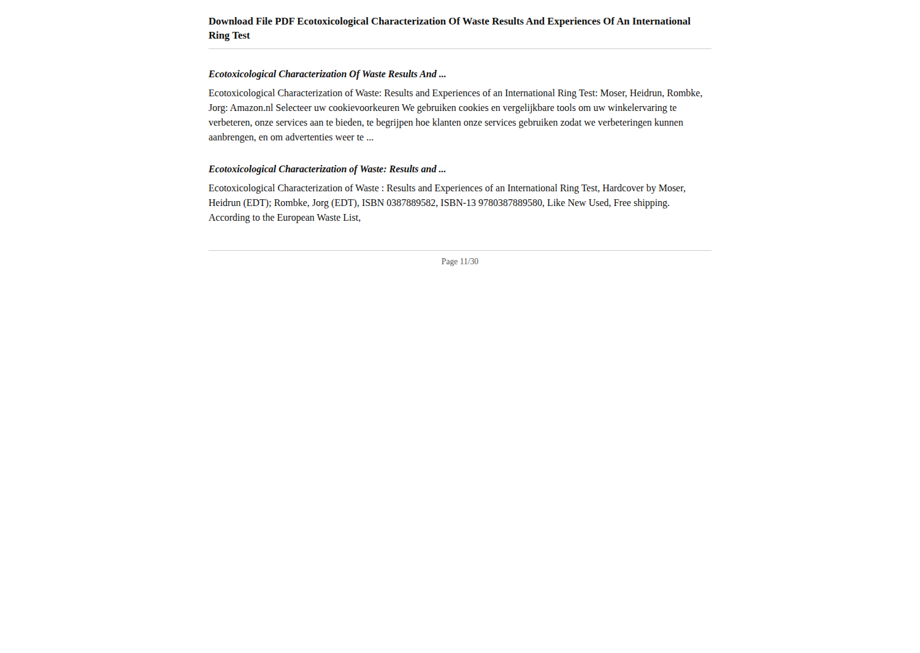Download File PDF Ecotoxicological Characterization Of Waste Results And Experiences Of An International Ring Test
Ecotoxicological Characterization Of Waste Results And ...
Ecotoxicological Characterization of Waste: Results and Experiences of an International Ring Test: Moser, Heidrun, Rombke, Jorg: Amazon.nl Selecteer uw cookievoorkeuren We gebruiken cookies en vergelijkbare tools om uw winkelervaring te verbeteren, onze services aan te bieden, te begrijpen hoe klanten onze services gebruiken zodat we verbeteringen kunnen aanbrengen, en om advertenties weer te ...
Ecotoxicological Characterization of Waste: Results and ...
Ecotoxicological Characterization of Waste : Results and Experiences of an International Ring Test, Hardcover by Moser, Heidrun (EDT); Rombke, Jorg (EDT), ISBN 0387889582, ISBN-13 9780387889580, Like New Used, Free shipping. According to the European Waste List,
Page 11/30